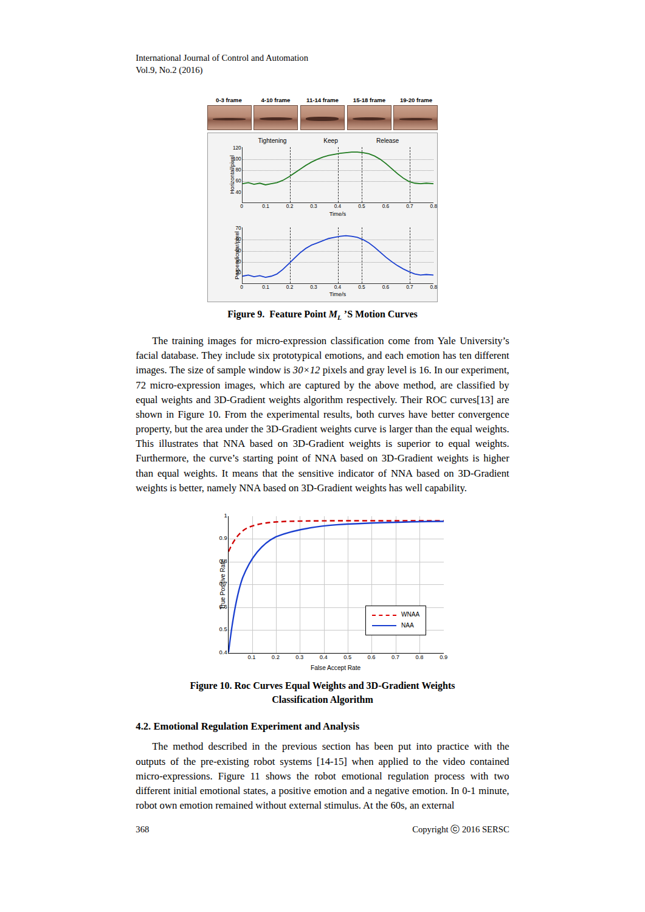International Journal of Control and Automation
Vol.9, No.2 (2016)
0-3 frame 4-10 frame 11-14 frame 15-18 frame 19-20 frame
Tightening Keep Release
Horizontal/pixel
120 100 80 60 40
0 0.1 0.2 0.3 0.4 0.5 0.6 0.7 0.8
Time/s
Perpendicular/pixel
70 60 50 40 30
0 0.1 0.2 0.3 0.4 0.5 0.6 0.7 0.8
Time/s
Figure 9. Feature Point ML ’S Motion Curves
The training images for micro-expression classification come from Yale University’s facial database. They include six prototypical emotions, and each emotion has ten different images. The size of sample window is 30×12 pixels and gray level is 16. In our experiment, 72 micro-expression images, which are captured by the above method, are classified by equal weights and 3D-Gradient weights algorithm respectively. Their ROC curves[13] are shown in Figure 10. From the experimental results, both curves have better convergence property, but the area under the 3D-Gradient weights curve is larger than the equal weights. This illustrates that NNA based on 3D-Gradient weights is superior to equal weights. Furthermore, the curve’s starting point of NNA based on 3D-Gradient weights is higher than equal weights. It means that the sensitive indicator of NNA based on 3D-Gradient weights is better, namely NNA based on 3D-Gradient weights has well capability.
True Positive Rate
1 0.9 0.8 0.7 0.6 0.5 0.4
WNAA
NAA
0.1 0.2 0.3 0.4 0.5 0.6 0.7 0.8 0.9
False Accept Rate
Figure 10. Roc Curves Equal Weights and 3D-Gradient Weights
Classification Algorithm
4.2. Emotional Regulation Experiment and Analysis
The method described in the previous section has been put into practice with the outputs of the pre-existing robot systems [14-15] when applied to the video contained micro-expressions. Figure 11 shows the robot emotional regulation process with two different initial emotional states, a positive emotion and a negative emotion. In 0-1 minute, robot own emotion remained without external stimulus. At the 60s, an external
368 Copyright ⓒ 2016 SERSC